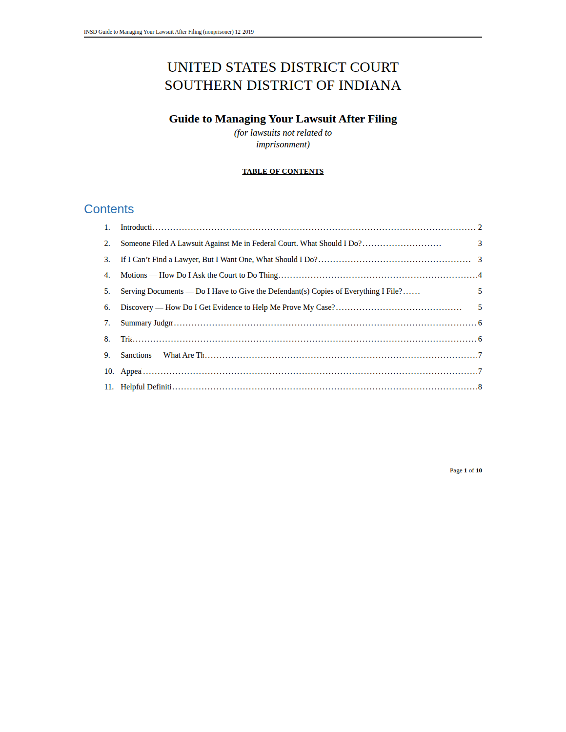INSD Guide to Managing Your Lawsuit After Filing (nonprisoner) 12-2019
UNITED STATES DISTRICT COURT
SOUTHERN DISTRICT OF INDIANA
Guide to Managing Your Lawsuit After Filing
(for lawsuits not related to
imprisonment)
TABLE OF CONTENTS
Contents
1. Introduction ........................................................................................................................................... 2
2. Someone Filed A Lawsuit Against Me in Federal Court. What Should I Do? ........................... 3
3. If I Can’t Find a Lawyer, But I Want One, What Should I Do? .................................................... 3
4. Motions — How Do I Ask the Court to Do Things? ...................................................................... 4
5. Serving Documents — Do I Have to Give the Defendant(s) Copies of Everything I File? ...... 5
6. Discovery — How Do I Get Evidence to Help Me Prove My Case? ........................................... 5
7. Summary Judgment ............................................................................................................................. 6
8. Trial .............................................................................................................................................................. 6
9. Sanctions — What Are They? ......................................................................................................... 7
10. Appeals ......................................................................................................................................... 7
11. Helpful Definitions .............................................................................................................................. 8
Page 1 of 10